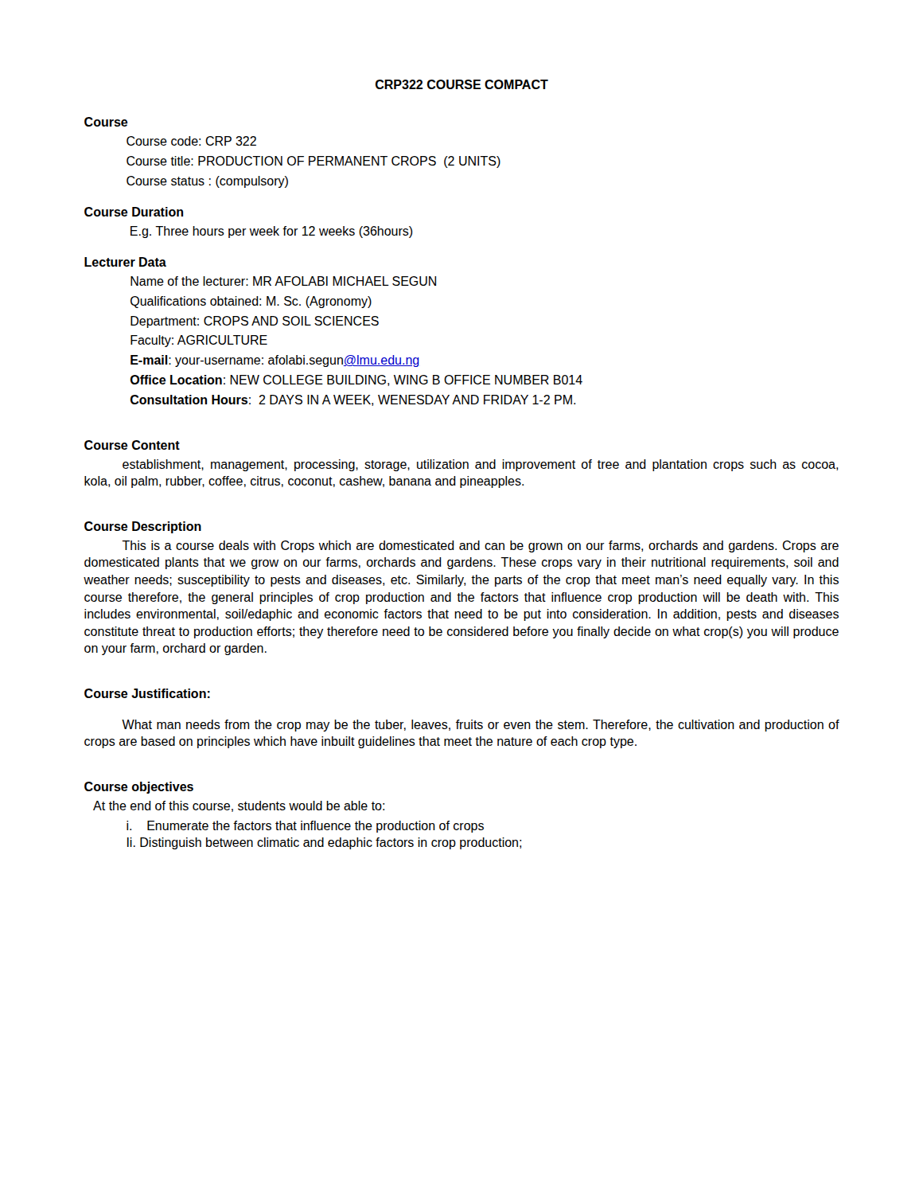CRP322 COURSE COMPACT
Course
Course code: CRP 322
Course title: PRODUCTION OF PERMANENT CROPS (2 UNITS)
Course status : (compulsory)
Course Duration
E.g. Three hours per week for 12 weeks (36hours)
Lecturer Data
Name of the lecturer: MR AFOLABI MICHAEL SEGUN
Qualifications obtained: M. Sc. (Agronomy)
Department: CROPS AND SOIL SCIENCES
Faculty: AGRICULTURE
E-mail: your-username: afolabi.segun@lmu.edu.ng
Office Location: NEW COLLEGE BUILDING, WING B OFFICE NUMBER B014
Consultation Hours: 2 DAYS IN A WEEK, WENESDAY AND FRIDAY 1-2 PM.
Course Content
establishment, management, processing, storage, utilization and improvement of tree and plantation crops such as cocoa, kola, oil palm, rubber, coffee, citrus, coconut, cashew, banana and pineapples.
Course Description
This is a course deals with Crops which are domesticated and can be grown on our farms, orchards and gardens. Crops are domesticated plants that we grow on our farms, orchards and gardens. These crops vary in their nutritional requirements, soil and weather needs; susceptibility to pests and diseases, etc. Similarly, the parts of the crop that meet man’s need equally vary. In this course therefore, the general principles of crop production and the factors that influence crop production will be death with. This includes environmental, soil/edaphic and economic factors that need to be put into consideration. In addition, pests and diseases constitute threat to production efforts; they therefore need to be considered before you finally decide on what crop(s) you will produce on your farm, orchard or garden.
Course Justification:
What man needs from the crop may be the tuber, leaves, fruits or even the stem. Therefore, the cultivation and production of crops are based on principles which have inbuilt guidelines that meet the nature of each crop type.
Course objectives
At the end of this course, students would be able to:
i. Enumerate the factors that influence the production of crops
Ii. Distinguish between climatic and edaphic factors in crop production;